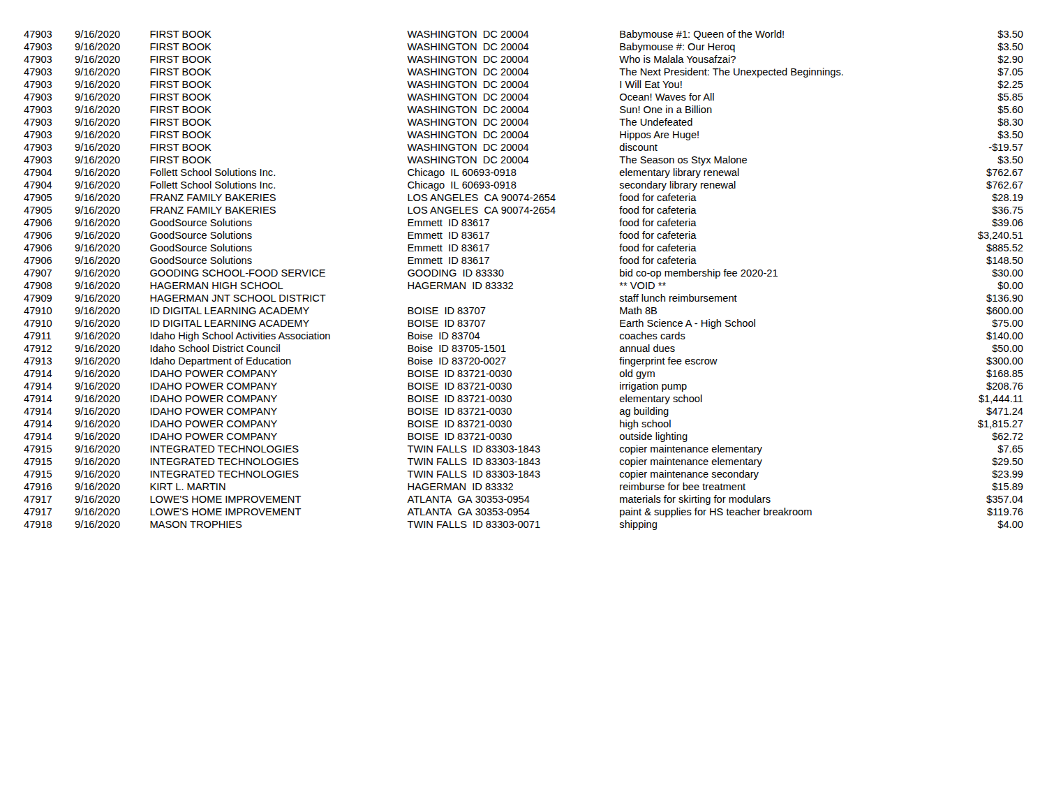| 47903 | 9/16/2020 | FIRST BOOK | WASHINGTON DC 20004 | Babymouse #1: Queen of the World! | $3.50 |
| 47903 | 9/16/2020 | FIRST BOOK | WASHINGTON DC 20004 | Babymouse #: Our Heroq | $3.50 |
| 47903 | 9/16/2020 | FIRST BOOK | WASHINGTON DC 20004 | Who is Malala Yousafzai? | $2.90 |
| 47903 | 9/16/2020 | FIRST BOOK | WASHINGTON DC 20004 | The Next President: The Unexpected Beginnings. | $7.05 |
| 47903 | 9/16/2020 | FIRST BOOK | WASHINGTON DC 20004 | I Will Eat You! | $2.25 |
| 47903 | 9/16/2020 | FIRST BOOK | WASHINGTON DC 20004 | Ocean! Waves for All | $5.85 |
| 47903 | 9/16/2020 | FIRST BOOK | WASHINGTON DC 20004 | Sun! One in a Billion | $5.60 |
| 47903 | 9/16/2020 | FIRST BOOK | WASHINGTON DC 20004 | The Undefeated | $8.30 |
| 47903 | 9/16/2020 | FIRST BOOK | WASHINGTON DC 20004 | Hippos Are Huge! | $3.50 |
| 47903 | 9/16/2020 | FIRST BOOK | WASHINGTON DC 20004 | discount | -$19.57 |
| 47903 | 9/16/2020 | FIRST BOOK | WASHINGTON DC 20004 | The Season os Styx Malone | $3.50 |
| 47904 | 9/16/2020 | Follett School Solutions Inc. | Chicago IL 60693-0918 | elementary library renewal | $762.67 |
| 47904 | 9/16/2020 | Follett School Solutions Inc. | Chicago IL 60693-0918 | secondary library renewal | $762.67 |
| 47905 | 9/16/2020 | FRANZ FAMILY BAKERIES | LOS ANGELES CA 90074-2654 | food for cafeteria | $28.19 |
| 47905 | 9/16/2020 | FRANZ FAMILY BAKERIES | LOS ANGELES CA 90074-2654 | food for cafeteria | $36.75 |
| 47906 | 9/16/2020 | GoodSource Solutions | Emmett ID 83617 | food for cafeteria | $39.06 |
| 47906 | 9/16/2020 | GoodSource Solutions | Emmett ID 83617 | food for cafeteria | $3,240.51 |
| 47906 | 9/16/2020 | GoodSource Solutions | Emmett ID 83617 | food for cafeteria | $885.52 |
| 47906 | 9/16/2020 | GoodSource Solutions | Emmett ID 83617 | food for cafeteria | $148.50 |
| 47907 | 9/16/2020 | GOODING SCHOOL-FOOD SERVICE | GOODING ID 83330 | bid co-op membership fee 2020-21 | $30.00 |
| 47908 | 9/16/2020 | HAGERMAN HIGH SCHOOL | HAGERMAN ID 83332 | ** VOID ** | $0.00 |
| 47909 | 9/16/2020 | HAGERMAN JNT SCHOOL DISTRICT | | staff lunch reimbursement | $136.90 |
| 47910 | 9/16/2020 | ID DIGITAL LEARNING ACADEMY | BOISE ID 83707 | Math 8B | $600.00 |
| 47910 | 9/16/2020 | ID DIGITAL LEARNING ACADEMY | BOISE ID 83707 | Earth Science A - High School | $75.00 |
| 47911 | 9/16/2020 | Idaho High School Activities Association | Boise ID 83704 | coaches cards | $140.00 |
| 47912 | 9/16/2020 | Idaho School District Council | Boise ID 83705-1501 | annual dues | $50.00 |
| 47913 | 9/16/2020 | Idaho Department of Education | Boise ID 83720-0027 | fingerprint fee escrow | $300.00 |
| 47914 | 9/16/2020 | IDAHO POWER COMPANY | BOISE ID 83721-0030 | old gym | $168.85 |
| 47914 | 9/16/2020 | IDAHO POWER COMPANY | BOISE ID 83721-0030 | irrigation pump | $208.76 |
| 47914 | 9/16/2020 | IDAHO POWER COMPANY | BOISE ID 83721-0030 | elementary school | $1,444.11 |
| 47914 | 9/16/2020 | IDAHO POWER COMPANY | BOISE ID 83721-0030 | ag building | $471.24 |
| 47914 | 9/16/2020 | IDAHO POWER COMPANY | BOISE ID 83721-0030 | high school | $1,815.27 |
| 47914 | 9/16/2020 | IDAHO POWER COMPANY | BOISE ID 83721-0030 | outside lighting | $62.72 |
| 47915 | 9/16/2020 | INTEGRATED TECHNOLOGIES | TWIN FALLS ID 83303-1843 | copier maintenance elementary | $7.65 |
| 47915 | 9/16/2020 | INTEGRATED TECHNOLOGIES | TWIN FALLS ID 83303-1843 | copier maintenance elementary | $29.50 |
| 47915 | 9/16/2020 | INTEGRATED TECHNOLOGIES | TWIN FALLS ID 83303-1843 | copier maintenance secondary | $23.99 |
| 47916 | 9/16/2020 | KIRT L. MARTIN | HAGERMAN ID 83332 | reimburse for bee treatment | $15.89 |
| 47917 | 9/16/2020 | LOWE'S HOME IMPROVEMENT | ATLANTA GA 30353-0954 | materials for skirting for modulars | $357.04 |
| 47917 | 9/16/2020 | LOWE'S HOME IMPROVEMENT | ATLANTA GA 30353-0954 | paint & supplies for HS teacher breakroom | $119.76 |
| 47918 | 9/16/2020 | MASON TROPHIES | TWIN FALLS ID 83303-0071 | shipping | $4.00 |